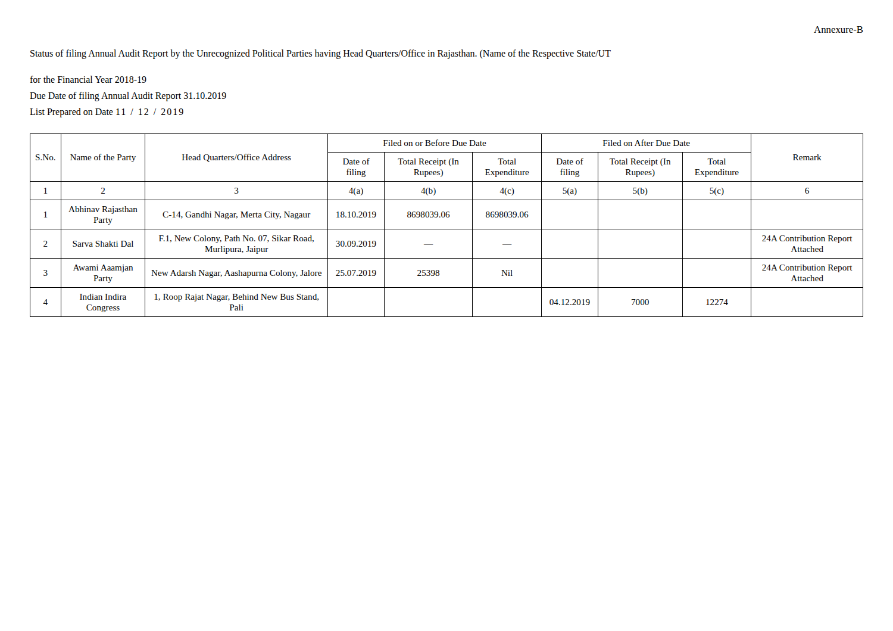Annexure-B
Status of filing Annual Audit Report by the Unrecognized Political Parties having Head Quarters/Office in Rajasthan. (Name of the Respective State/UT
for the Financial Year 2018-19
Due Date of filing Annual Audit Report 31.10.2019
List Prepared on Date 11 / 12 / 2019
| S.No. | Name of the Party | Head Quarters/Office Address | Filed on or Before Due Date | Filed on After Due Date | Remark |
| --- | --- | --- | --- | --- | --- |
| Date of filing | Total Receipt (In Rupees) | Total Expenditure | Date of filing | Total Receipt (In Rupees) | Total Expenditure |
| 1 | 2 | 3 | 4(a) | 4(b) | 4(c) | 5(a) | 5(b) | 5(c) | 6 |
| 1 | Abhinav Rajasthan Party | C-14, Gandhi Nagar, Merta City, Nagaur | 18.10.2019 | 8698039.06 | 8698039.06 | | | | |
| 2 | Sarva Shakti Dal | F.1, New Colony, Path No. 07, Sikar Road, Murlipura, Jaipur | 30.09.2019 | — | — | | | | 24A Contribution Report Attached |
| 3 | Awami Aaamjan Party | New Adarsh Nagar, Aashapurna Colony, Jalore | 25.07.2019 | 25398 | Nil | | | | 24A Contribution Report Attached |
| 4 | Indian Indira Congress | 1, Roop Rajat Nagar, Behind New Bus Stand, Pali | | | | 04.12.2019 | 7000 | 12274 | |